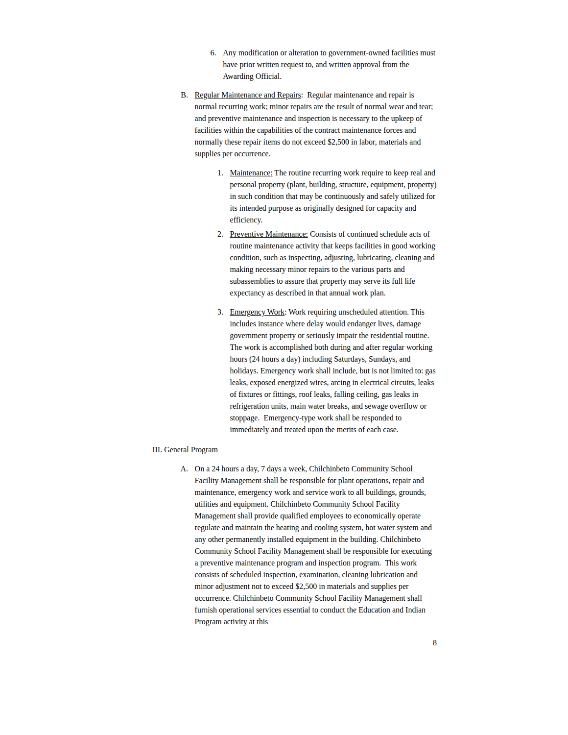Any modification or alteration to government-owned facilities must have prior written request to, and written approval from the Awarding Official.
Regular Maintenance and Repairs: Regular maintenance and repair is normal recurring work; minor repairs are the result of normal wear and tear; and preventive maintenance and inspection is necessary to the upkeep of facilities within the capabilities of the contract maintenance forces and normally these repair items do not exceed $2,500 in labor, materials and supplies per occurrence.
Maintenance: The routine recurring work require to keep real and personal property (plant, building, structure, equipment, property) in such condition that may be continuously and safely utilized for its intended purpose as originally designed for capacity and efficiency.
Preventive Maintenance: Consists of continued schedule acts of routine maintenance activity that keeps facilities in good working condition, such as inspecting, adjusting, lubricating, cleaning and making necessary minor repairs to the various parts and subassemblies to assure that property may serve its full life expectancy as described in that annual work plan.
Emergency Work: Work requiring unscheduled attention. This includes instance where delay would endanger lives, damage government property or seriously impair the residential routine. The work is accomplished both during and after regular working hours (24 hours a day) including Saturdays, Sundays, and holidays. Emergency work shall include, but is not limited to: gas leaks, exposed energized wires, arcing in electrical circuits, leaks of fixtures or fittings, roof leaks, falling ceiling, gas leaks in refrigeration units, main water breaks, and sewage overflow or stoppage. Emergency-type work shall be responded to immediately and treated upon the merits of each case.
III. General Program
On a 24 hours a day, 7 days a week, Chilchinbeto Community School Facility Management shall be responsible for plant operations, repair and maintenance, emergency work and service work to all buildings, grounds, utilities and equipment. Chilchinbeto Community School Facility Management shall provide qualified employees to economically operate regulate and maintain the heating and cooling system, hot water system and any other permanently installed equipment in the building. Chilchinbeto Community School Facility Management shall be responsible for executing a preventive maintenance program and inspection program. This work consists of scheduled inspection, examination, cleaning lubrication and minor adjustment not to exceed $2,500 in materials and supplies per occurrence. Chilchinbeto Community School Facility Management shall furnish operational services essential to conduct the Education and Indian Program activity at this
8